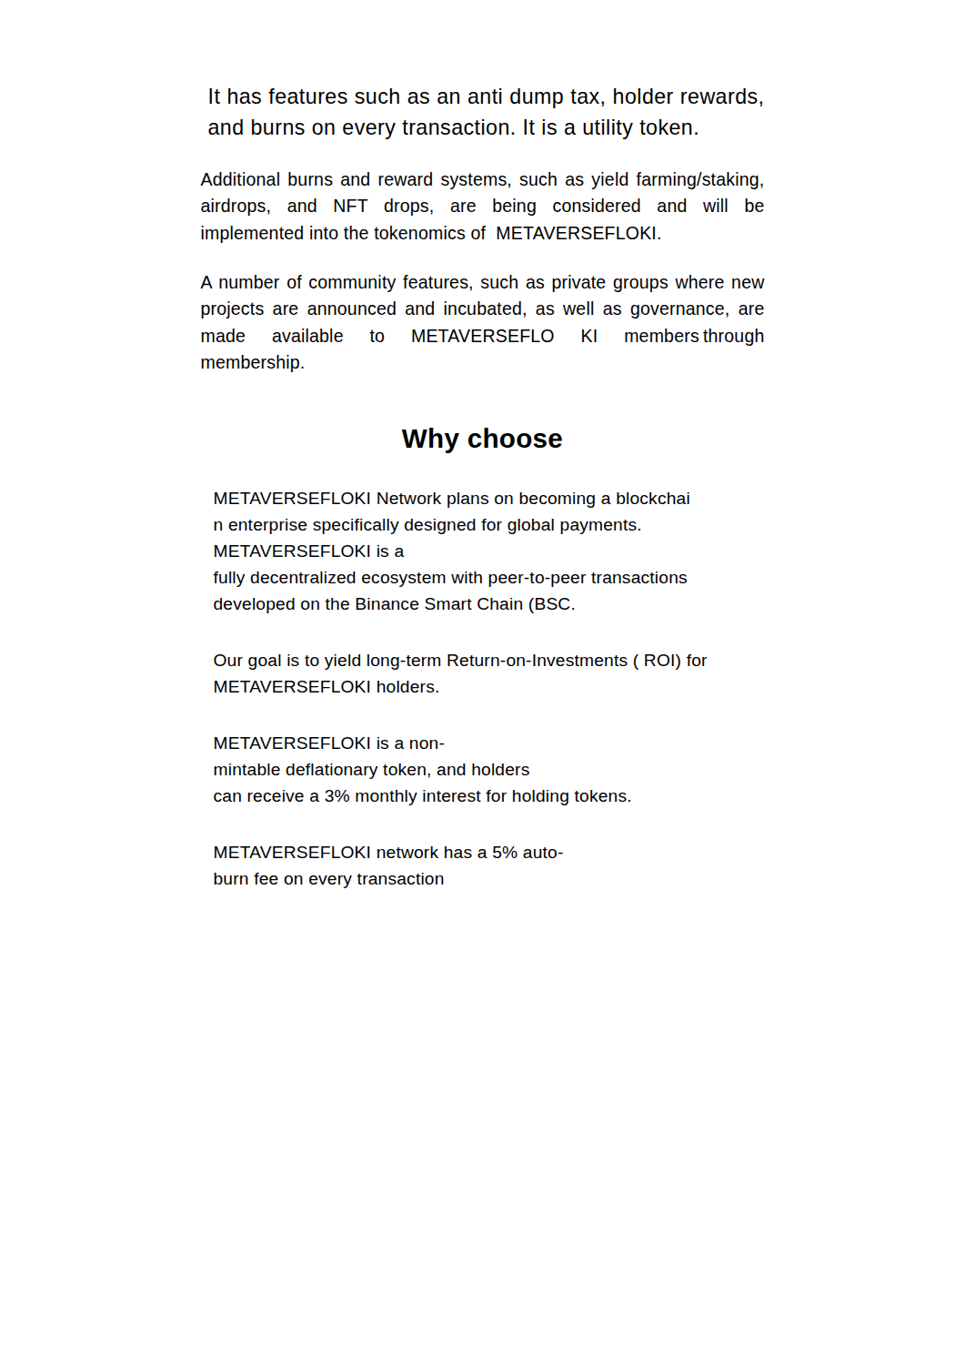It has features such as an anti dump tax, holder rewards, and burns on every transaction. It is a utility token.
Additional burns and reward systems, such as yield farming/staking, airdrops, and NFT drops, are being considered and will be implemented into the tokenomics of METAVERSEFLOKI.
A number of community features, such as private groups where new projects are announced and incubated, as well as governance, are made available to METAVERSEFLO KI members through membership.
Why choose
METAVERSEFLOKI Network plans on becoming a blockchai n enterprise specifically designed for global payments. METAVERSEFLOKI is a
fully decentralized ecosystem with peer-to-peer transactions developed on the Binance Smart Chain (BSC.
Our goal is to yield long-term Return-on-Investments ( ROI) for METAVERSEFLOKI holders.
METAVERSEFLOKI is a non-
mintable deflationary token, and holders
can receive a 3% monthly interest for holding tokens.
METAVERSEFLOKI network has a 5% auto-
burn fee on every transaction